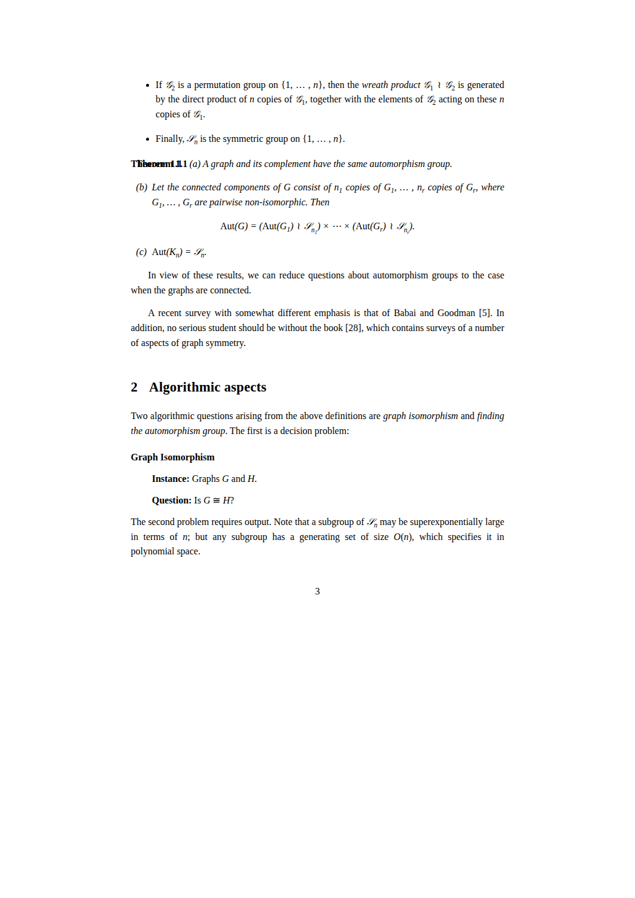If 𝒢2 is a permutation group on {1, … , n}, then the wreath product 𝒢1 ≀ 𝒢2 is generated by the direct product of n copies of 𝒢1, together with the elements of 𝒢2 acting on these n copies of 𝒢1.
Finally, 𝒮n is the symmetric group on {1, … , n}.
Theorem 1.1
Theorem 1.1 (a) A graph and its complement have the same automorphism group.
(b) Let the connected components of G consist of n1 copies of G1, … , nr copies of Gr, where G1, … , Gr are pairwise non-isomorphic. Then
Aut(G) = (Aut(G1) ≀ 𝒮n1) × ⋯ × (Aut(Gr) ≀ 𝒮nr).
(c) Aut(Kn) = 𝒮n.
In view of these results, we can reduce questions about automorphism groups to the case when the graphs are connected.
A recent survey with somewhat different emphasis is that of Babai and Goodman [5]. In addition, no serious student should be without the book [28], which contains surveys of a number of aspects of graph symmetry.
2 Algorithmic aspects
Two algorithmic questions arising from the above definitions are graph isomorphism and finding the automorphism group. The first is a decision problem:
Graph Isomorphism
Instance: Graphs G and H.
Question: Is G ≅ H?
The second problem requires output. Note that a subgroup of 𝒮n may be superexponentially large in terms of n; but any subgroup has a generating set of size O(n), which specifies it in polynomial space.
3